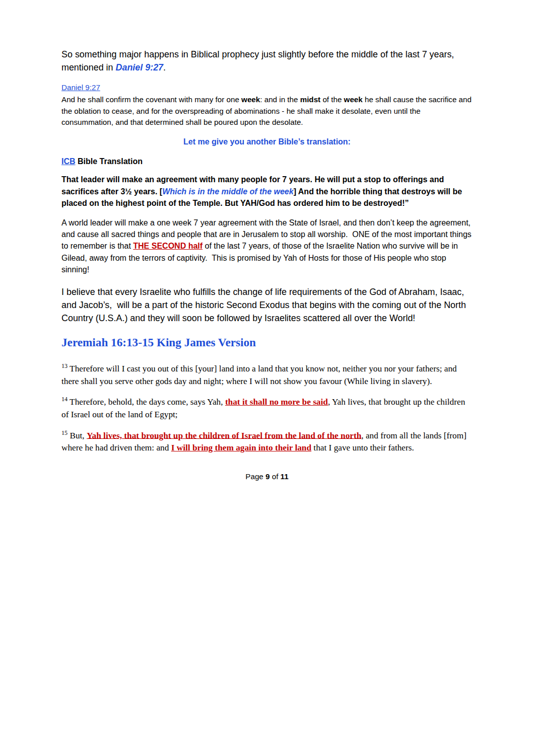So something major happens in Biblical prophecy just slightly before the middle of the last 7 years, mentioned in Daniel 9:27.
Daniel 9:27
And he shall confirm the covenant with many for one week: and in the midst of the week he shall cause the sacrifice and the oblation to cease, and for the overspreading of abominations - he shall make it desolate, even until the consummation, and that determined shall be poured upon the desolate.
Let me give you another Bible’s translation:
ICB Bible Translation
That leader will make an agreement with many people for 7 years. He will put a stop to offerings and sacrifices after 3½ years. [Which is in the middle of the week] And the horrible thing that destroys will be placed on the highest point of the Temple. But YAH/God has ordered him to be destroyed!”
A world leader will make a one week 7 year agreement with the State of Israel, and then don’t keep the agreement, and cause all sacred things and people that are in Jerusalem to stop all worship. ONE of the most important things to remember is that THE SECOND half of the last 7 years, of those of the Israelite Nation who survive will be in Gilead, away from the terrors of captivity. This is promised by Yah of Hosts for those of His people who stop sinning!
I believe that every Israelite who fulfills the change of life requirements of the God of Abraham, Isaac, and Jacob’s, will be a part of the historic Second Exodus that begins with the coming out of the North Country (U.S.A.) and they will soon be followed by Israelites scattered all over the World!
Jeremiah 16:13-15 King James Version
13 Therefore will I cast you out of this [your] land into a land that you know not, neither you nor your fathers; and there shall you serve other gods day and night; where I will not show you favour (While living in slavery).
14 Therefore, behold, the days come, says Yah, that it shall no more be said, Yah lives, that brought up the children of Israel out of the land of Egypt;
15 But, Yah lives, that brought up the children of Israel from the land of the north, and from all the lands [from] where he had driven them: and I will bring them again into their land that I gave unto their fathers.
Page 9 of 11